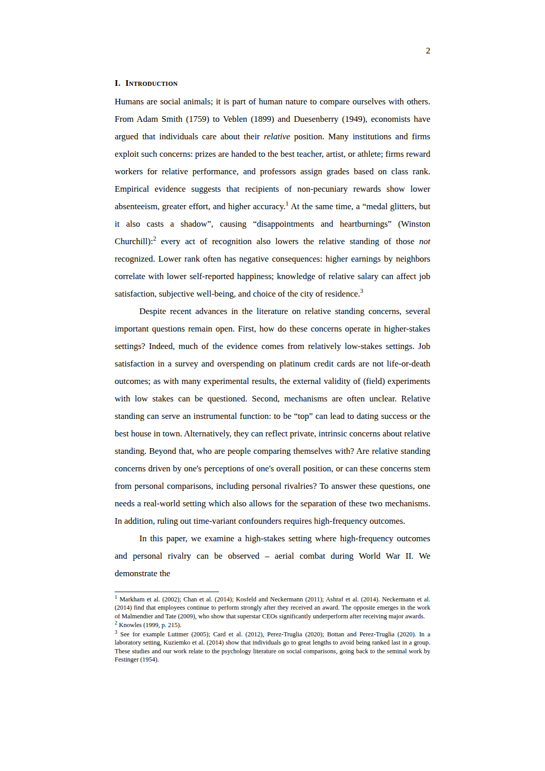2
I. Introduction
Humans are social animals; it is part of human nature to compare ourselves with others. From Adam Smith (1759) to Veblen (1899) and Duesenberry (1949), economists have argued that individuals care about their relative position. Many institutions and firms exploit such concerns: prizes are handed to the best teacher, artist, or athlete; firms reward workers for relative performance, and professors assign grades based on class rank. Empirical evidence suggests that recipients of non-pecuniary rewards show lower absenteeism, greater effort, and higher accuracy.1 At the same time, a “medal glitters, but it also casts a shadow”, causing “disappointments and heartburnings” (Winston Churchill):2 every act of recognition also lowers the relative standing of those not recognized. Lower rank often has negative consequences: higher earnings by neighbors correlate with lower self-reported happiness; knowledge of relative salary can affect job satisfaction, subjective well-being, and choice of the city of residence.3
Despite recent advances in the literature on relative standing concerns, several important questions remain open. First, how do these concerns operate in higher-stakes settings? Indeed, much of the evidence comes from relatively low-stakes settings. Job satisfaction in a survey and overspending on platinum credit cards are not life-or-death outcomes; as with many experimental results, the external validity of (field) experiments with low stakes can be questioned. Second, mechanisms are often unclear. Relative standing can serve an instrumental function: to be “top” can lead to dating success or the best house in town. Alternatively, they can reflect private, intrinsic concerns about relative standing. Beyond that, who are people comparing themselves with? Are relative standing concerns driven by one's perceptions of one's overall position, or can these concerns stem from personal comparisons, including personal rivalries? To answer these questions, one needs a real-world setting which also allows for the separation of these two mechanisms. In addition, ruling out time-variant confounders requires high-frequency outcomes.
In this paper, we examine a high-stakes setting where high-frequency outcomes and personal rivalry can be observed – aerial combat during World War II. We demonstrate the
1 Markham et al. (2002); Chan et al. (2014); Kosfeld and Neckermann (2011); Ashraf et al. (2014). Neckermann et al. (2014) find that employees continue to perform strongly after they received an award. The opposite emerges in the work of Malmendier and Tate (2009), who show that superstar CEOs significantly underperform after receiving major awards.
2 Knowles (1999, p. 215).
3 See for example Luttmer (2005); Card et al. (2012), Perez-Truglia (2020); Bottan and Perez-Truglia (2020). In a laboratory setting, Kuziemko et al. (2014) show that individuals go to great lengths to avoid being ranked last in a group. These studies and our work relate to the psychology literature on social comparisons, going back to the seminal work by Festinger (1954).